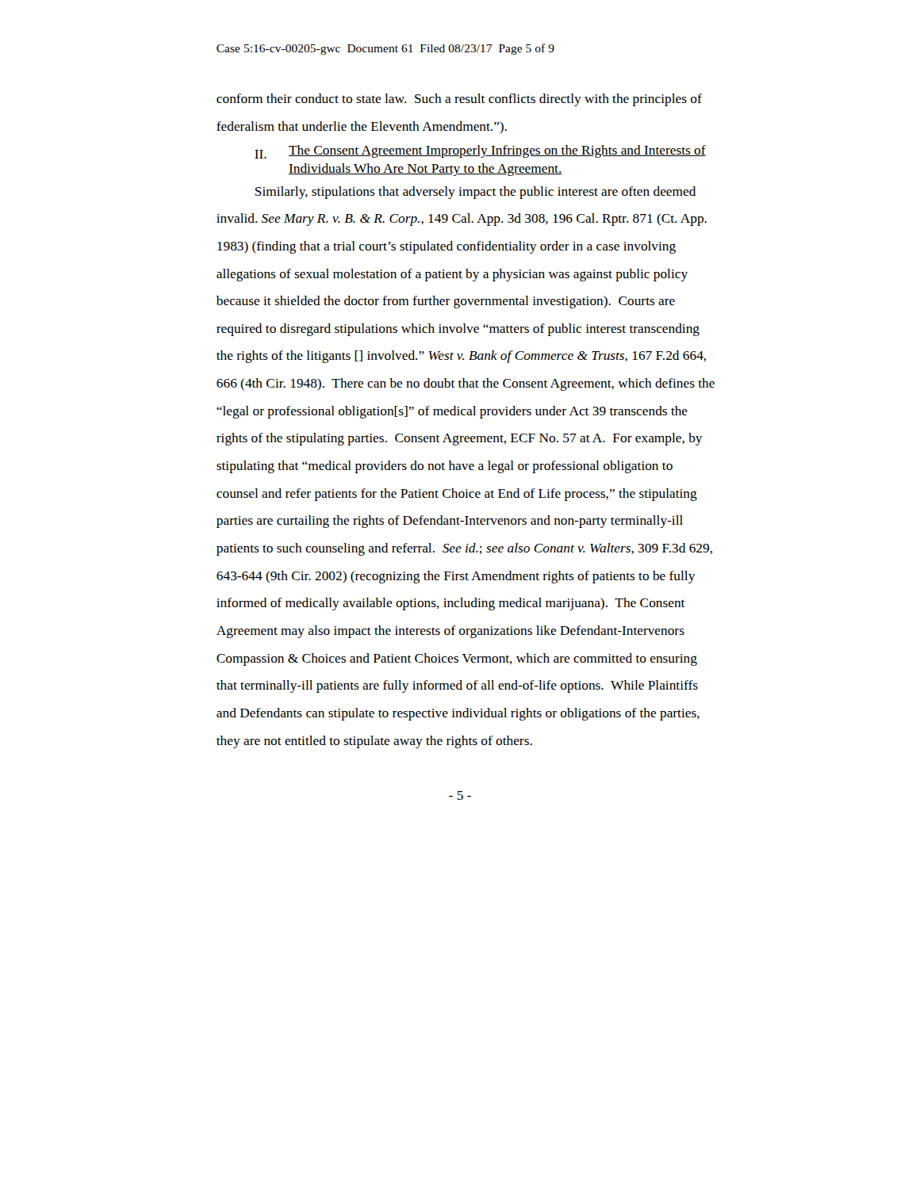Case 5:16-cv-00205-gwc Document 61 Filed 08/23/17 Page 5 of 9
conform their conduct to state law. Such a result conflicts directly with the principles of federalism that underlie the Eleventh Amendment.”).
II.
The Consent Agreement Improperly Infringes on the Rights and Interests of Individuals Who Are Not Party to the Agreement.
Similarly, stipulations that adversely impact the public interest are often deemed invalid. See Mary R. v. B. & R. Corp., 149 Cal. App. 3d 308, 196 Cal. Rptr. 871 (Ct. App. 1983) (finding that a trial court’s stipulated confidentiality order in a case involving allegations of sexual molestation of a patient by a physician was against public policy because it shielded the doctor from further governmental investigation). Courts are required to disregard stipulations which involve “matters of public interest transcending the rights of the litigants [] involved.” West v. Bank of Commerce & Trusts, 167 F.2d 664, 666 (4th Cir. 1948). There can be no doubt that the Consent Agreement, which defines the “legal or professional obligation[s]” of medical providers under Act 39 transcends the rights of the stipulating parties. Consent Agreement, ECF No. 57 at A. For example, by stipulating that “medical providers do not have a legal or professional obligation to counsel and refer patients for the Patient Choice at End of Life process,” the stipulating parties are curtailing the rights of Defendant-Intervenors and non-party terminally-ill patients to such counseling and referral. See id.; see also Conant v. Walters, 309 F.3d 629, 643-644 (9th Cir. 2002) (recognizing the First Amendment rights of patients to be fully informed of medically available options, including medical marijuana). The Consent Agreement may also impact the interests of organizations like Defendant-Intervenors Compassion & Choices and Patient Choices Vermont, which are committed to ensuring that terminally-ill patients are fully informed of all end-of-life options. While Plaintiffs and Defendants can stipulate to respective individual rights or obligations of the parties, they are not entitled to stipulate away the rights of others.
- 5 -